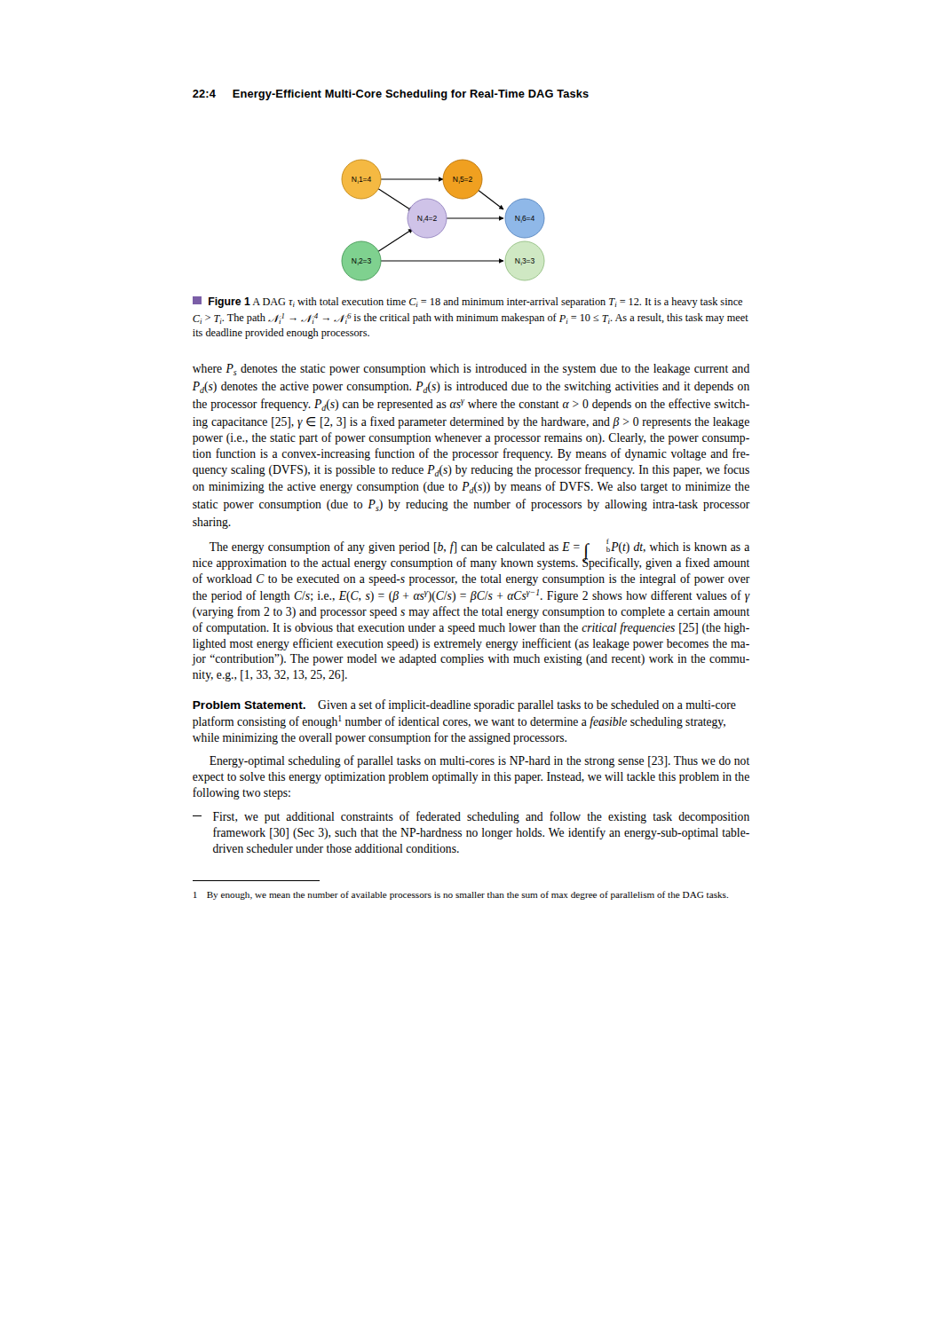22:4 Energy-Efficient Multi-Core Scheduling for Real-Time DAG Tasks
N i1=4 N i5=2 N i4=2 N i6=4 N i2=3 N i3=3
Figure 1 A DAG τi with total execution time Ci = 18 and minimum inter-arrival separation Ti = 12. It is a heavy task since Ci > Ti. The path 𝒩i 1 → 𝒩i 4 → 𝒩i 6 is the critical path with minimum makespan of Pi = 10 ≤ Ti. As a result, this task may meet its deadline provided enough processors.
where Ps denotes the static power consumption which is introduced in the system due to the leakage current and Pd(s) denotes the active power consumption. Pd(s) is introduced due to the switching activities and it depends on the processor frequency. Pd(s) can be represented as αsγ where the constant α > 0 depends on the effective switching capacitance [25], γ ∈ [2, 3] is a fixed parameter determined by the hardware, and β > 0 represents the leakage power (i.e., the static part of power consumption whenever a processor remains on). Clearly, the power consumption function is a convex-increasing function of the processor frequency. By means of dynamic voltage and frequency scaling (DVFS), it is possible to reduce Pd(s) by reducing the processor frequency. In this paper, we focus on minimizing the active energy consumption (due to Pd(s)) by means of DVFS. We also target to minimize the static power consumption (due to Ps) by reducing the number of processors by allowing intra-task processor sharing.
The energy consumption of any given period [b, f] can be calculated as E = ∫fb P(t) dt, which is known as a nice approximation to the actual energy consumption of many known systems. Specifically, given a fixed amount of workload C to be executed on a speed-s processor, the total energy consumption is the integral of power over the period of length C/s; i.e., E(C, s) = (β + αsγ)(C/s) = βC/s + αCsγ−1. Figure 2 shows how different values of γ (varying from 2 to 3) and processor speed s may affect the total energy consumption to complete a certain amount of computation. It is obvious that execution under a speed much lower than the critical frequencies [25] (the highlighted most energy efficient execution speed) is extremely energy inefficient (as leakage power becomes the major “contribution”). The power model we adapted complies with much existing (and recent) work in the community, e.g., [1, 33, 32, 13, 25, 26].
Problem Statement.
Given a set of implicit-deadline sporadic parallel tasks to be scheduled on a multi-core platform consisting of enough1 number of identical cores, we want to determine a feasible scheduling strategy, while minimizing the overall power consumption for the assigned processors.
Energy-optimal scheduling of parallel tasks on multi-cores is NP-hard in the strong sense [23]. Thus we do not expect to solve this energy optimization problem optimally in this paper. Instead, we will tackle this problem in the following two steps:
First, we put additional constraints of federated scheduling and follow the existing task decomposition framework [30] (Sec 3), such that the NP-hardness no longer holds. We identify an energy-sub-optimal table-driven scheduler under those additional conditions.
1 By enough, we mean the number of available processors is no smaller than the sum of max degree of parallelism of the DAG tasks.